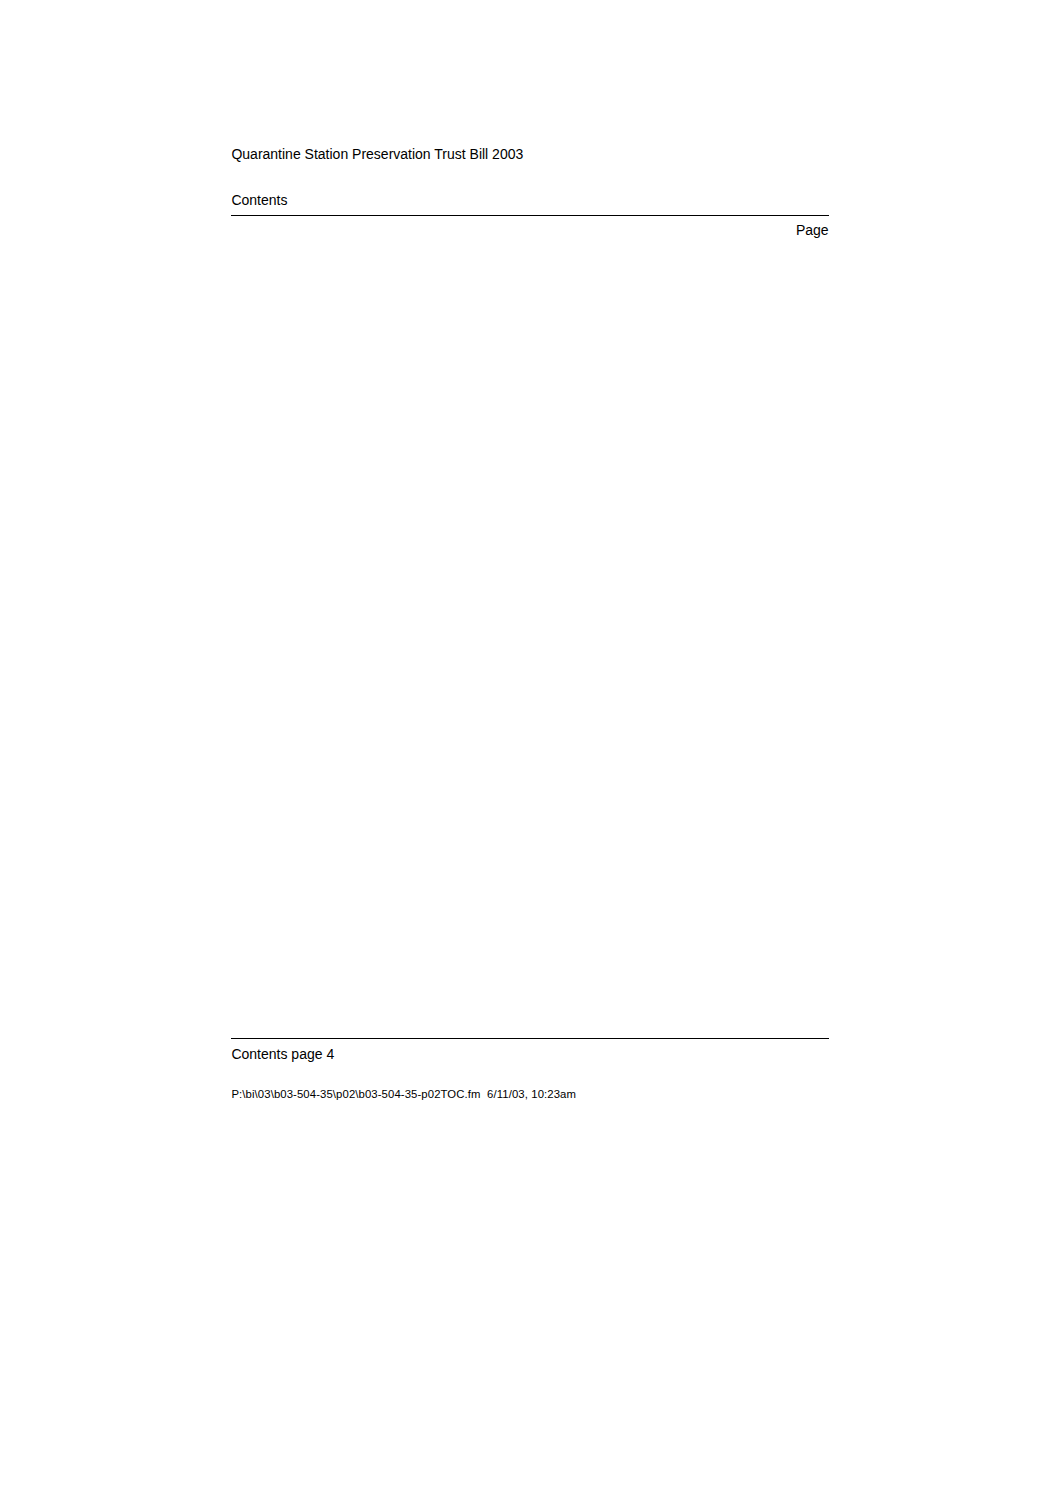Quarantine Station Preservation Trust Bill 2003
Contents
Page
Contents page 4
P:\bi\03\b03-504-35\p02\b03-504-35-p02TOC.fm 6/11/03, 10:23am